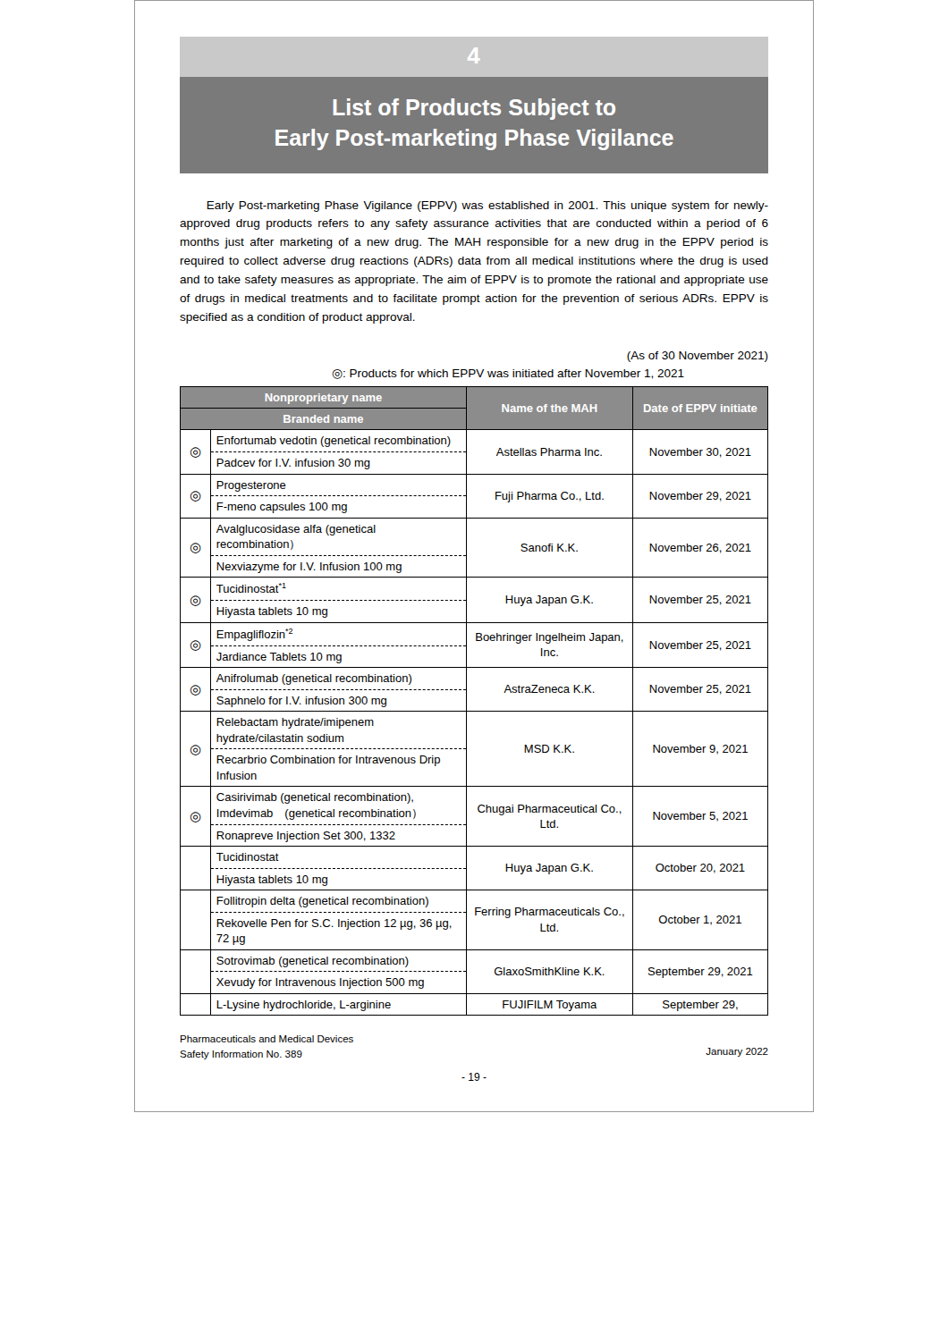4
List of Products Subject to
Early Post-marketing Phase Vigilance
Early Post-marketing Phase Vigilance (EPPV) was established in 2001. This unique system for newly-approved drug products refers to any safety assurance activities that are conducted within a period of 6 months just after marketing of a new drug. The MAH responsible for a new drug in the EPPV period is required to collect adverse drug reactions (ADRs) data from all medical institutions where the drug is used and to take safety measures as appropriate. The aim of EPPV is to promote the rational and appropriate use of drugs in medical treatments and to facilitate prompt action for the prevention of serious ADRs. EPPV is specified as a condition of product approval.
(As of 30 November 2021) ◎: Products for which EPPV was initiated after November 1, 2021
| Nonproprietary name | Name of the MAH | Date of EPPV initiate |
| --- | --- | --- |
| Branded name |
| ◎ | Enfortumab vedotin (genetical recombination) | Astellas Pharma Inc. | November 30, 2021 |
| Padcev for I.V. infusion 30 mg |
| ◎ | Progesterone | Fuji Pharma Co., Ltd. | November 29, 2021 |
| F-meno capsules 100 mg |
| ◎ | Avalglucosidase alfa (genetical recombination） | Sanofi K.K. | November 26, 2021 |
| Nexviazyme for I.V. Infusion 100 mg |
| ◎ | Tucidinostat *1 | Huya Japan G.K. | November 25, 2021 |
| Hiyasta tablets 10 mg |
| ◎ | Empagliflozin *2 | Boehringer Ingelheim Japan, Inc. | November 25, 2021 |
| Jardiance Tablets 10 mg |
| ◎ | Anifrolumab (genetical recombination) | AstraZeneca K.K. | November 25, 2021 |
| Saphnelo for I.V. infusion 300 mg |
| ◎ | Relebactam hydrate/imipenem hydrate/cilastatin sodium | MSD K.K. | November 9, 2021 |
| Recarbrio Combination for Intravenous Drip Infusion |
| ◎ | Casirivimab (genetical recombination), Imdevimab (genetical recombination） | Chugai Pharmaceutical Co., Ltd. | November 5, 2021 |
| Ronapreve Injection Set 300, 1332 |
| | Tucidinostat | Huya Japan G.K. | October 20, 2021 |
| Hiyasta tablets 10 mg |
| | Follitropin delta (genetical recombination) | Ferring Pharmaceuticals Co., Ltd. | October 1, 2021 |
| Rekovelle Pen for S.C. Injection 12 µg, 36 µg, 72 µg |
| | Sotrovimab (genetical recombination) | GlaxoSmithKline K.K. | September 29, 2021 |
| Xevudy for Intravenous Injection 500 mg |
| | L-Lysine hydrochloride, L-arginine | FUJIFILM Toyama | September 29, |
Pharmaceuticals and Medical Devices
Safety Information No. 389
January 2022
- 19 -